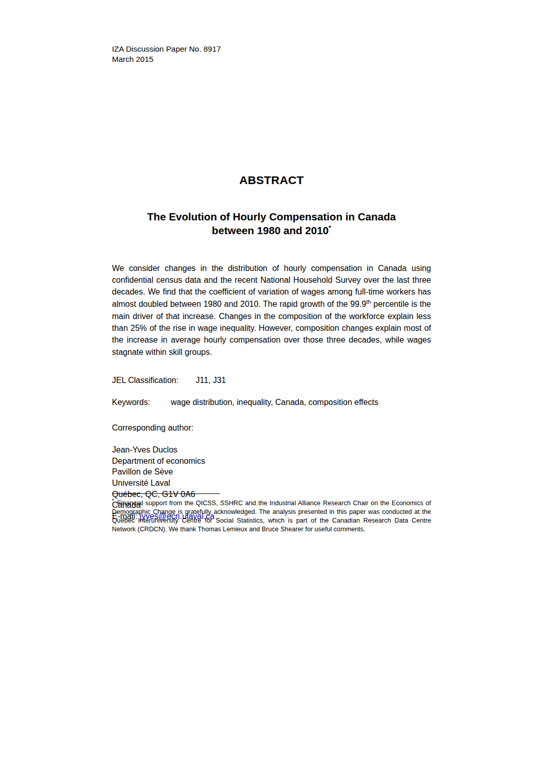IZA Discussion Paper No. 8917
March 2015
ABSTRACT
The Evolution of Hourly Compensation in Canada
between 1980 and 2010*
We consider changes in the distribution of hourly compensation in Canada using confidential census data and the recent National Household Survey over the last three decades. We find that the coefficient of variation of wages among full-time workers has almost doubled between 1980 and 2010. The rapid growth of the 99.9th percentile is the main driver of that increase. Changes in the composition of the workforce explain less than 25% of the rise in wage inequality. However, composition changes explain most of the increase in average hourly compensation over those three decades, while wages stagnate within skill groups.
JEL Classification: J11, J31
Keywords: wage distribution, inequality, Canada, composition effects
Corresponding author:
Jean-Yves Duclos
Department of economics
Pavillon de Sève
Université Laval
Québec, QC, G1V 0A6
Canada
E-mail: jyves@ecn.ulaval.ca
*Financial support from the QICSS, SSHRC and the Industrial Alliance Research Chair on the Economics of Demographic Change is gratefully acknowledged. The analysis presented in this paper was conducted at the Quebec Interuniversity Centre for Social Statistics, which is part of the Canadian Research Data Centre Network (CRDCN). We thank Thomas Lemieux and Bruce Shearer for useful comments.